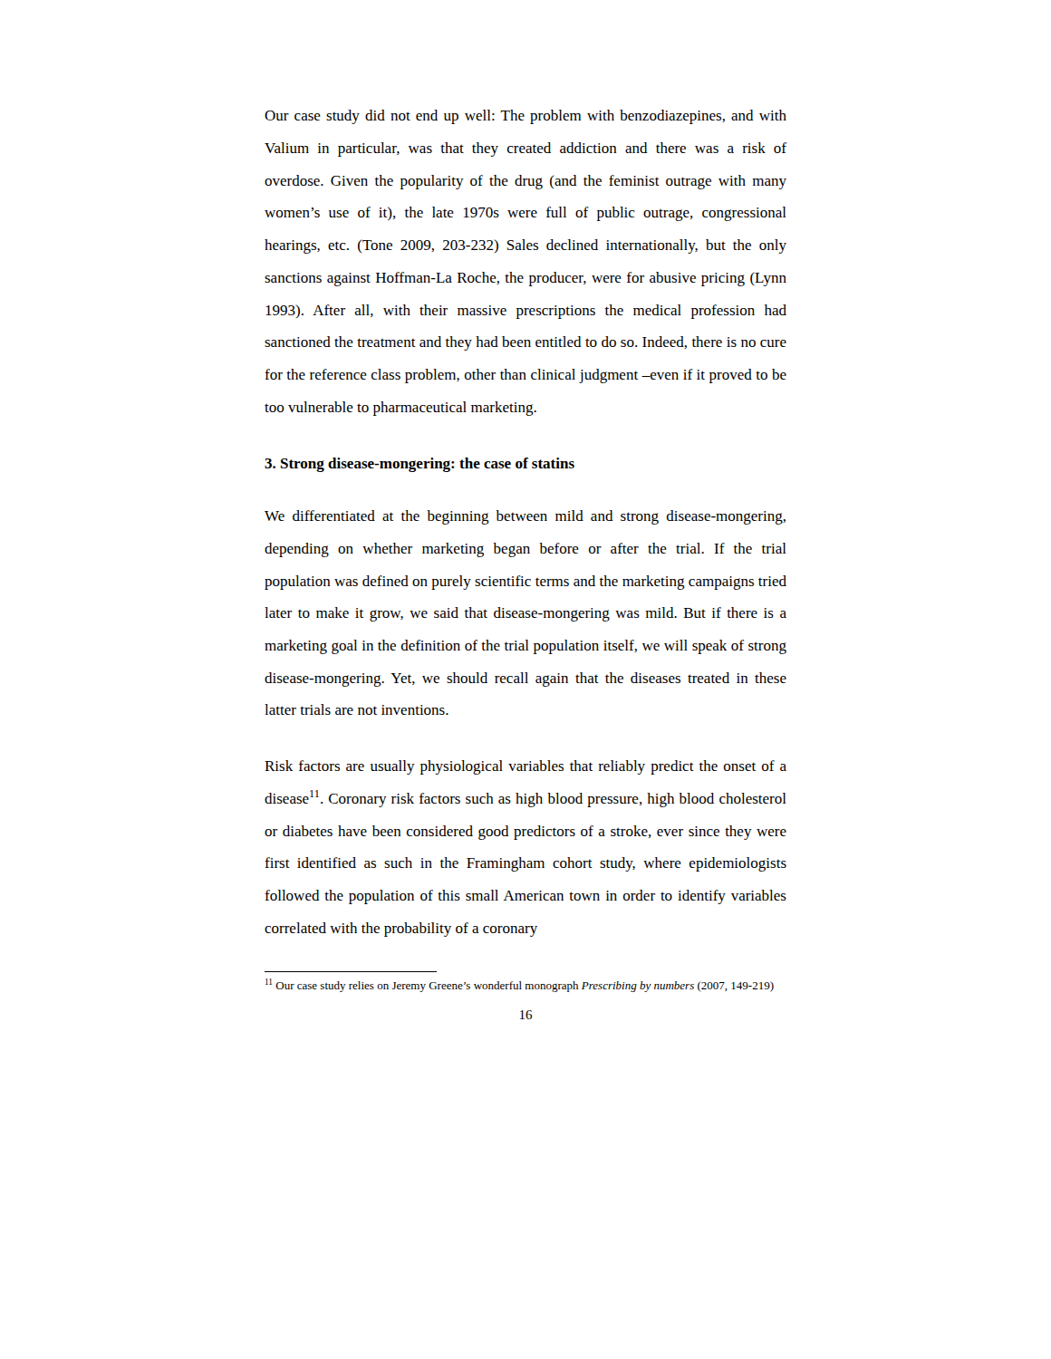Our case study did not end up well: The problem with benzodiazepines, and with Valium in particular, was that they created addiction and there was a risk of overdose. Given the popularity of the drug (and the feminist outrage with many women’s use of it), the late 1970s were full of public outrage, congressional hearings, etc. (Tone 2009, 203-232) Sales declined internationally, but the only sanctions against Hoffman-La Roche, the producer, were for abusive pricing (Lynn 1993). After all, with their massive prescriptions the medical profession had sanctioned the treatment and they had been entitled to do so. Indeed, there is no cure for the reference class problem, other than clinical judgment –even if it proved to be too vulnerable to pharmaceutical marketing.
3. Strong disease-mongering: the case of statins
We differentiated at the beginning between mild and strong disease-mongering, depending on whether marketing began before or after the trial. If the trial population was defined on purely scientific terms and the marketing campaigns tried later to make it grow, we said that disease-mongering was mild. But if there is a marketing goal in the definition of the trial population itself, we will speak of strong disease-mongering. Yet, we should recall again that the diseases treated in these latter trials are not inventions.
Risk factors are usually physiological variables that reliably predict the onset of a disease11. Coronary risk factors such as high blood pressure, high blood cholesterol or diabetes have been considered good predictors of a stroke, ever since they were first identified as such in the Framingham cohort study, where epidemiologists followed the population of this small American town in order to identify variables correlated with the probability of a coronary
11 Our case study relies on Jeremy Greene’s wonderful monograph Prescribing by numbers (2007, 149-219)
16